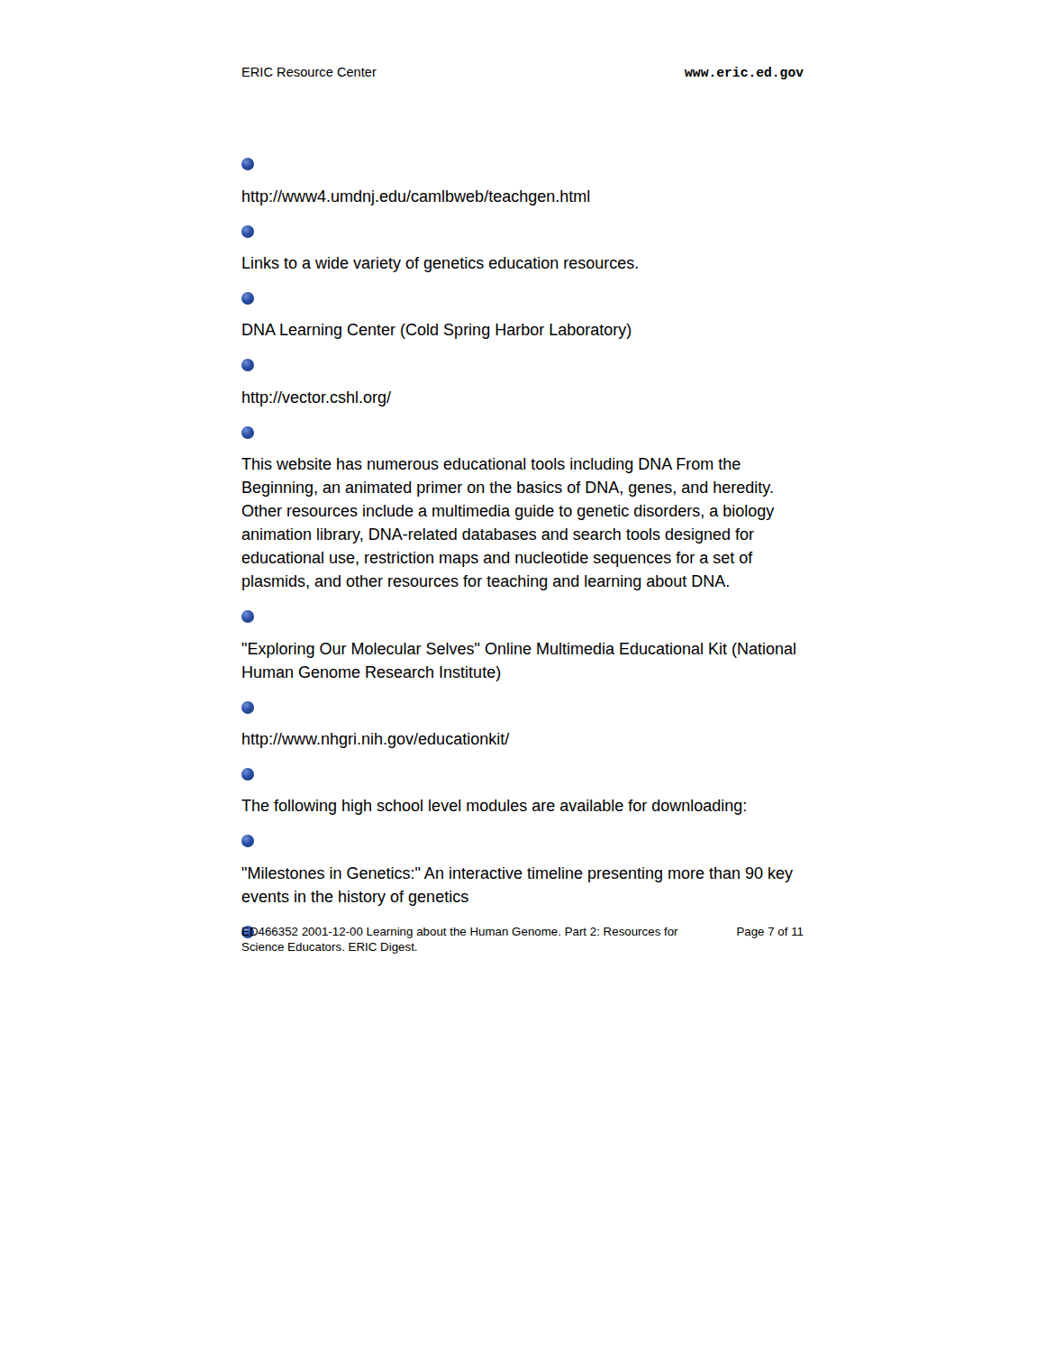ERIC Resource Center
www.eric.ed.gov
http://www4.umdnj.edu/camlbweb/teachgen.html
Links to a wide variety of genetics education resources.
DNA Learning Center (Cold Spring Harbor Laboratory)
http://vector.cshl.org/
This website has numerous educational tools including DNA From the Beginning, an animated primer on the basics of DNA, genes, and heredity. Other resources include a multimedia guide to genetic disorders, a biology animation library, DNA-related databases and search tools designed for educational use, restriction maps and nucleotide sequences for a set of plasmids, and other resources for teaching and learning about DNA.
"Exploring Our Molecular Selves" Online Multimedia Educational Kit (National Human Genome Research Institute)
http://www.nhgri.nih.gov/educationkit/
The following high school level modules are available for downloading:
"Milestones in Genetics:" An interactive timeline presenting more than 90 key events in the history of genetics
ED466352 2001-12-00 Learning about the Human Genome. Part 2: Resources for Science Educators. ERIC Digest.
Page 7 of 11